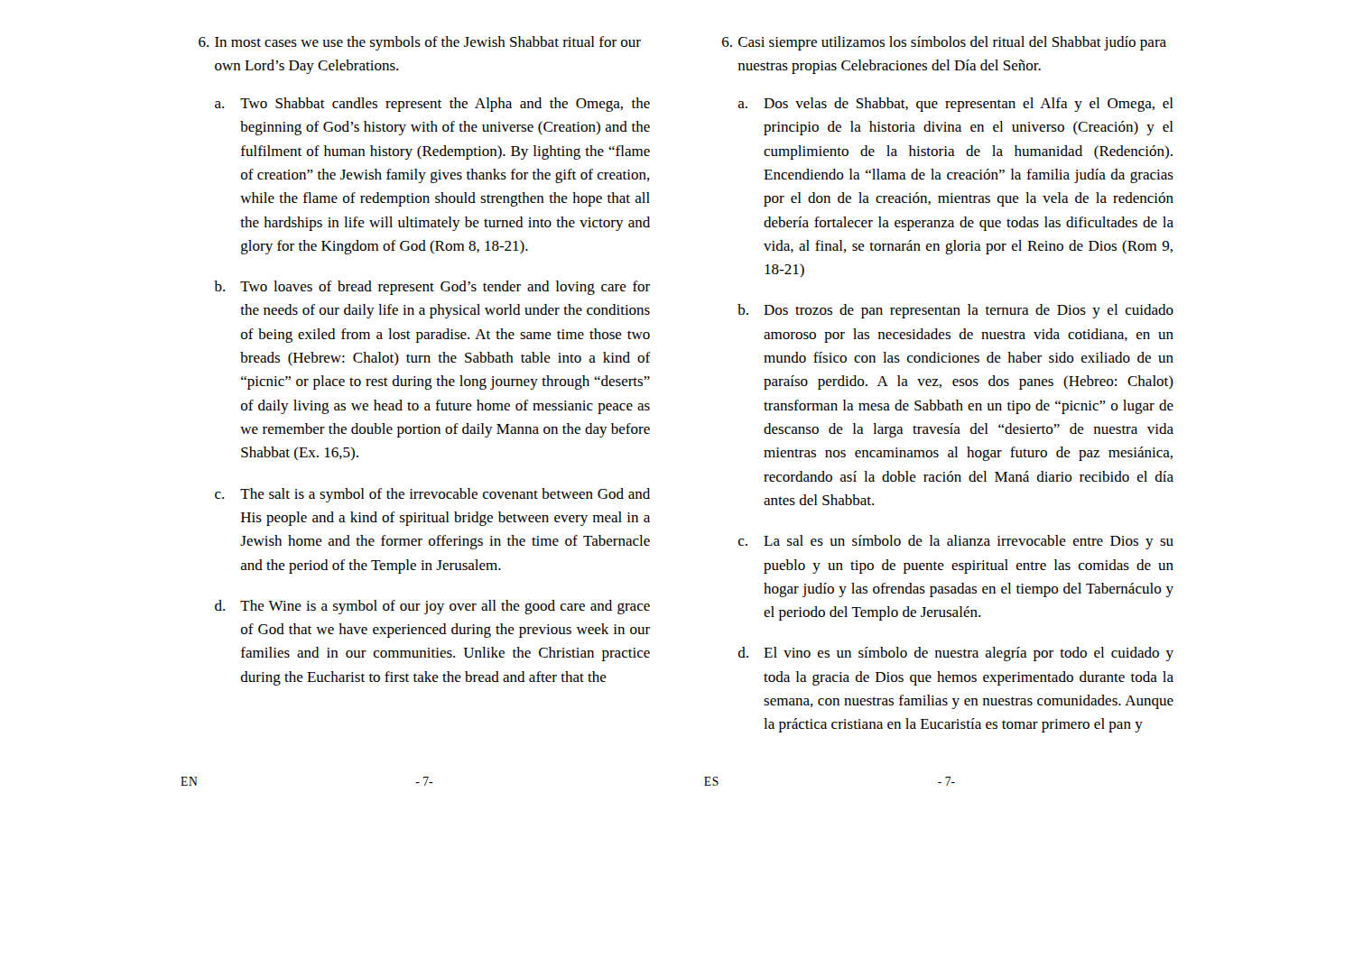6. In most cases we use the symbols of the Jewish Shabbat ritual for our own Lord’s Day Celebrations.
a. Two Shabbat candles represent the Alpha and the Omega, the beginning of God’s history with of the universe (Creation) and the fulfilment of human history (Redemption). By lighting the “flame of creation” the Jewish family gives thanks for the gift of creation, while the flame of redemption should strengthen the hope that all the hardships in life will ultimately be turned into the victory and glory for the Kingdom of God (Rom 8, 18-21).
b. Two loaves of bread represent God’s tender and loving care for the needs of our daily life in a physical world under the conditions of being exiled from a lost paradise. At the same time those two breads (Hebrew: Chalot) turn the Sabbath table into a kind of “picnic” or place to rest during the long journey through “deserts” of daily living as we head to a future home of messianic peace as we remember the double portion of daily Manna on the day before Shabbat (Ex. 16,5).
c. The salt is a symbol of the irrevocable covenant between God and His people and a kind of spiritual bridge between every meal in a Jewish home and the former offerings in the time of Tabernacle and the period of the Temple in Jerusalem.
d. The Wine is a symbol of our joy over all the good care and grace of God that we have experienced during the previous week in our families and in our communities. Unlike the Christian practice during the Eucharist to first take the bread and after that the
EN - 7-
6. Casi siempre utilizamos los símbolos del ritual del Shabbat judío para nuestras propias Celebraciones del Día del Señor.
a. Dos velas de Shabbat, que representan el Alfa y el Omega, el principio de la historia divina en el universo (Creación) y el cumplimiento de la historia de la humanidad (Redención). Encendiendo la “llama de la creación” la familia judía da gracias por el don de la creación, mientras que la vela de la redención debería fortalecer la esperanza de que todas las dificultades de la vida, al final, se tornarán en gloria por el Reino de Dios (Rom 9, 18-21)
b. Dos trozos de pan representan la ternura de Dios y el cuidado amoroso por las necesidades de nuestra vida cotidiana, en un mundo físico con las condiciones de haber sido exiliado de un paraíso perdido. A la vez, esos dos panes (Hebreo: Chalot) transforman la mesa de Sabbath en un tipo de “picnic” o lugar de descanso de la larga travesía del “desierto” de nuestra vida mientras nos encaminamos al hogar futuro de paz mesiánica, recordando así la doble ración del Maná diario recibido el día antes del Shabbat.
c. La sal es un símbolo de la alianza irrevocable entre Dios y su pueblo y un tipo de puente espiritual entre las comidas de un hogar judío y las ofrendas pasadas en el tiempo del Tabernáculo y el periodo del Templo de Jerusalén.
d. El vino es un símbolo de nuestra alegría por todo el cuidado y toda la gracia de Dios que hemos experimentado durante toda la semana, con nuestras familias y en nuestras comunidades. Aunque la práctica cristiana en la Eucaristía es tomar primero el pan y
ES - 7-